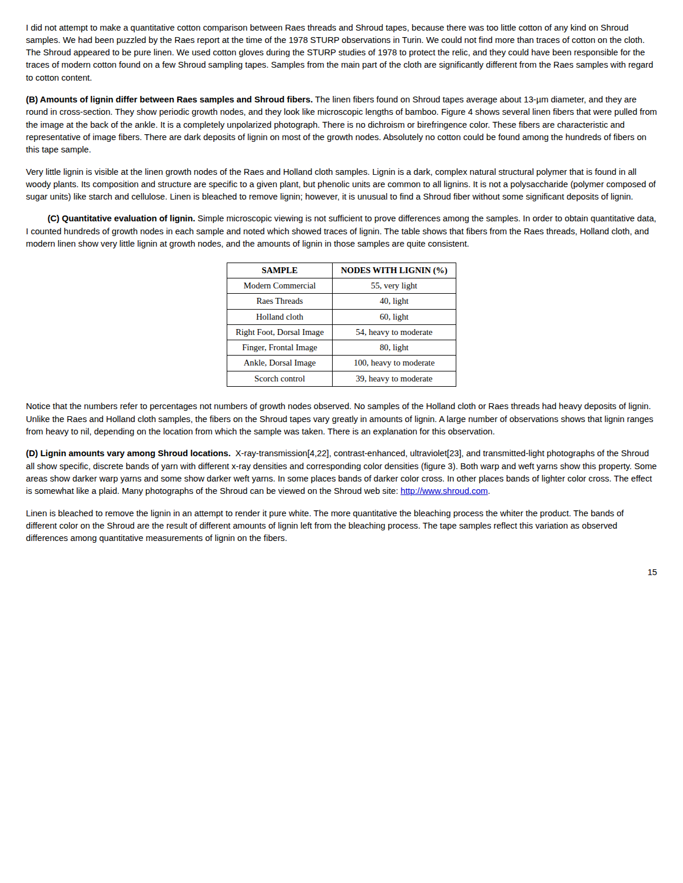I did not attempt to make a quantitative cotton comparison between Raes threads and Shroud tapes, because there was too little cotton of any kind on Shroud samples. We had been puzzled by the Raes report at the time of the 1978 STURP observations in Turin. We could not find more than traces of cotton on the cloth. The Shroud appeared to be pure linen. We used cotton gloves during the STURP studies of 1978 to protect the relic, and they could have been responsible for the traces of modern cotton found on a few Shroud sampling tapes. Samples from the main part of the cloth are significantly different from the Raes samples with regard to cotton content.
(B) Amounts of lignin differ between Raes samples and Shroud fibers. The linen fibers found on Shroud tapes average about 13-µm diameter, and they are round in cross-section. They show periodic growth nodes, and they look like microscopic lengths of bamboo. Figure 4 shows several linen fibers that were pulled from the image at the back of the ankle. It is a completely unpolarized photograph. There is no dichroism or birefringence color. These fibers are characteristic and representative of image fibers. There are dark deposits of lignin on most of the growth nodes. Absolutely no cotton could be found among the hundreds of fibers on this tape sample.
Very little lignin is visible at the linen growth nodes of the Raes and Holland cloth samples. Lignin is a dark, complex natural structural polymer that is found in all woody plants. Its composition and structure are specific to a given plant, but phenolic units are common to all lignins. It is not a polysaccharide (polymer composed of sugar units) like starch and cellulose. Linen is bleached to remove lignin; however, it is unusual to find a Shroud fiber without some significant deposits of lignin.
(C) Quantitative evaluation of lignin. Simple microscopic viewing is not sufficient to prove differences among the samples. In order to obtain quantitative data, I counted hundreds of growth nodes in each sample and noted which showed traces of lignin. The table shows that fibers from the Raes threads, Holland cloth, and modern linen show very little lignin at growth nodes, and the amounts of lignin in those samples are quite consistent.
| SAMPLE | NODES WITH LIGNIN (%) |
| --- | --- |
| Modern Commercial | 55, very light |
| Raes Threads | 40, light |
| Holland cloth | 60, light |
| Right Foot, Dorsal Image | 54, heavy to moderate |
| Finger, Frontal Image | 80, light |
| Ankle, Dorsal Image | 100, heavy to moderate |
| Scorch control | 39, heavy to moderate |
Notice that the numbers refer to percentages not numbers of growth nodes observed. No samples of the Holland cloth or Raes threads had heavy deposits of lignin. Unlike the Raes and Holland cloth samples, the fibers on the Shroud tapes vary greatly in amounts of lignin. A large number of observations shows that lignin ranges from heavy to nil, depending on the location from which the sample was taken. There is an explanation for this observation.
(D) Lignin amounts vary among Shroud locations. X-ray-transmission[4,22], contrast-enhanced, ultraviolet[23], and transmitted-light photographs of the Shroud all show specific, discrete bands of yarn with different x-ray densities and corresponding color densities (figure 3). Both warp and weft yarns show this property. Some areas show darker warp yarns and some show darker weft yarns. In some places bands of darker color cross. In other places bands of lighter color cross. The effect is somewhat like a plaid. Many photographs of the Shroud can be viewed on the Shroud web site: http://www.shroud.com.
Linen is bleached to remove the lignin in an attempt to render it pure white. The more quantitative the bleaching process the whiter the product. The bands of different color on the Shroud are the result of different amounts of lignin left from the bleaching process. The tape samples reflect this variation as observed differences among quantitative measurements of lignin on the fibers.
15